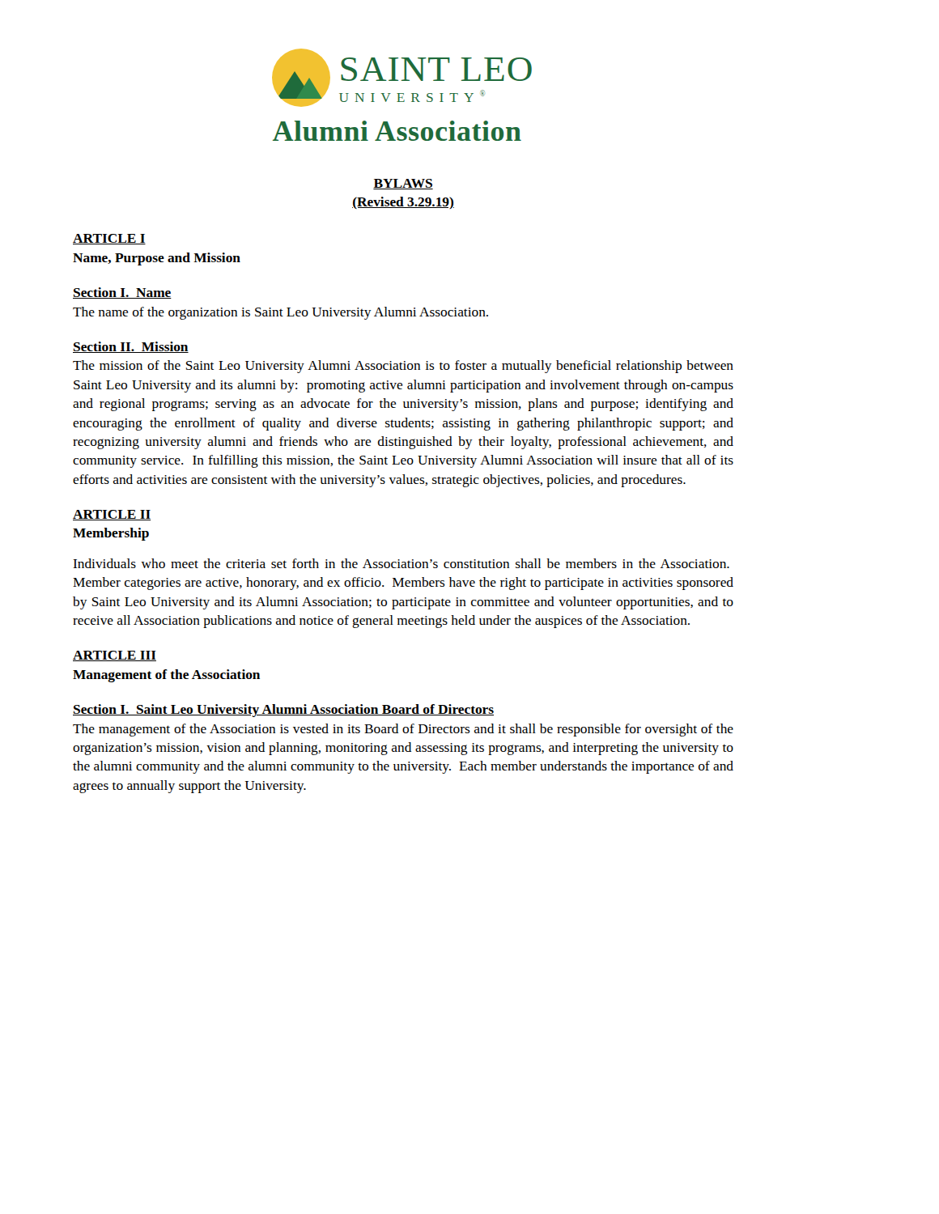SAINT LEO
UNIVERSITY®
Alumni Association
BYLAWS
(Revised 3.29.19)
ARTICLE I
Name, Purpose and Mission
Section I. Name
The name of the organization is Saint Leo University Alumni Association.
Section II. Mission
The mission of the Saint Leo University Alumni Association is to foster a mutually beneficial relationship between Saint Leo University and its alumni by: promoting active alumni participation and involvement through on-campus and regional programs; serving as an advocate for the university’s mission, plans and purpose; identifying and encouraging the enrollment of quality and diverse students; assisting in gathering philanthropic support; and recognizing university alumni and friends who are distinguished by their loyalty, professional achievement, and community service. In fulfilling this mission, the Saint Leo University Alumni Association will insure that all of its efforts and activities are consistent with the university’s values, strategic objectives, policies, and procedures.
ARTICLE II
Membership
Individuals who meet the criteria set forth in the Association’s constitution shall be members in the Association. Member categories are active, honorary, and ex officio. Members have the right to participate in activities sponsored by Saint Leo University and its Alumni Association; to participate in committee and volunteer opportunities, and to receive all Association publications and notice of general meetings held under the auspices of the Association.
ARTICLE III
Management of the Association
Section I. Saint Leo University Alumni Association Board of Directors
The management of the Association is vested in its Board of Directors and it shall be responsible for oversight of the organization’s mission, vision and planning, monitoring and assessing its programs, and interpreting the university to the alumni community and the alumni community to the university. Each member understands the importance of and agrees to annually support the University.